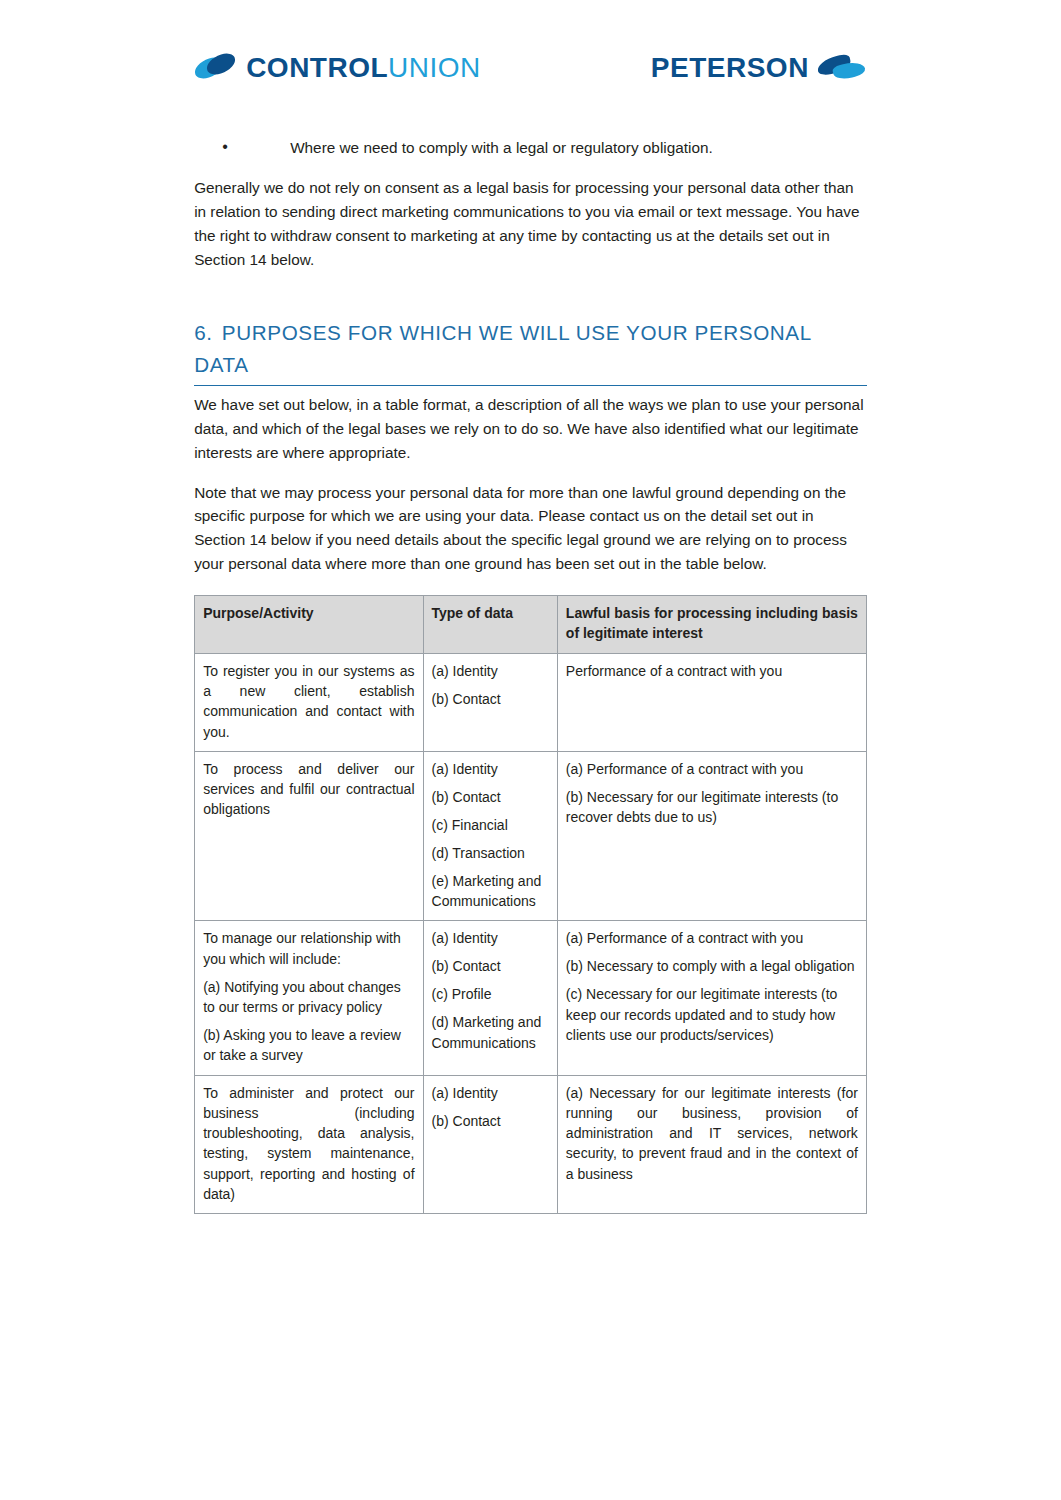CONTROL UNION
PETERSON
Where we need to comply with a legal or regulatory obligation.
Generally we do not rely on consent as a legal basis for processing your personal data other than in relation to sending direct marketing communications to you via email or text message. You have the right to withdraw consent to marketing at any time by contacting us at the details set out in Section 14 below.
6. Purposes for which we will use your personal data
We have set out below, in a table format, a description of all the ways we plan to use your personal data, and which of the legal bases we rely on to do so. We have also identified what our legitimate interests are where appropriate.
Note that we may process your personal data for more than one lawful ground depending on the specific purpose for which we are using your data. Please contact us on the detail set out in Section 14 below if you need details about the specific legal ground we are relying on to process your personal data where more than one ground has been set out in the table below.
| Purpose/Activity | Type of data | Lawful basis for processing including basis of legitimate interest |
| --- | --- | --- |
| To register you in our systems as a new client, establish communication and contact with you. | (a) Identity (b) Contact | Performance of a contract with you |
| To process and deliver our services and fulfil our contractual obligations | (a) Identity (b) Contact (c) Financial (d) Transaction (e) Marketing and Communications | (a) Performance of a contract with you (b) Necessary for our legitimate interests (to recover debts due to us) |
| To manage our relationship with you which will include: (a) Notifying you about changes to our terms or privacy policy (b) Asking you to leave a review or take a survey | (a) Identity (b) Contact (c) Profile (d) Marketing and Communications | (a) Performance of a contract with you (b) Necessary to comply with a legal obligation (c) Necessary for our legitimate interests (to keep our records updated and to study how clients use our products/services) |
| To administer and protect our business (including troubleshooting, data analysis, testing, system maintenance, support, reporting and hosting of data) | (a) Identity (b) Contact | (a) Necessary for our legitimate interests (for running our business, provision of administration and IT services, network security, to prevent fraud and in the context of a business |